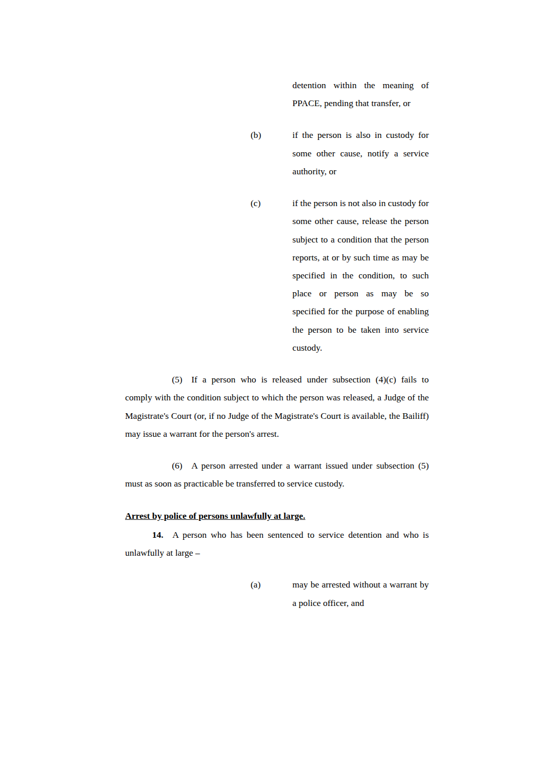detention within the meaning of PPACE, pending that transfer, or
(b) if the person is also in custody for some other cause, notify a service authority, or
(c) if the person is not also in custody for some other cause, release the person subject to a condition that the person reports, at or by such time as may be specified in the condition, to such place or person as may be so specified for the purpose of enabling the person to be taken into service custody.
(5) If a person who is released under subsection (4)(c) fails to comply with the condition subject to which the person was released, a Judge of the Magistrate's Court (or, if no Judge of the Magistrate's Court is available, the Bailiff) may issue a warrant for the person's arrest.
(6) A person arrested under a warrant issued under subsection (5) must as soon as practicable be transferred to service custody.
Arrest by police of persons unlawfully at large.
14. A person who has been sentenced to service detention and who is unlawfully at large –
(a) may be arrested without a warrant by a police officer, and